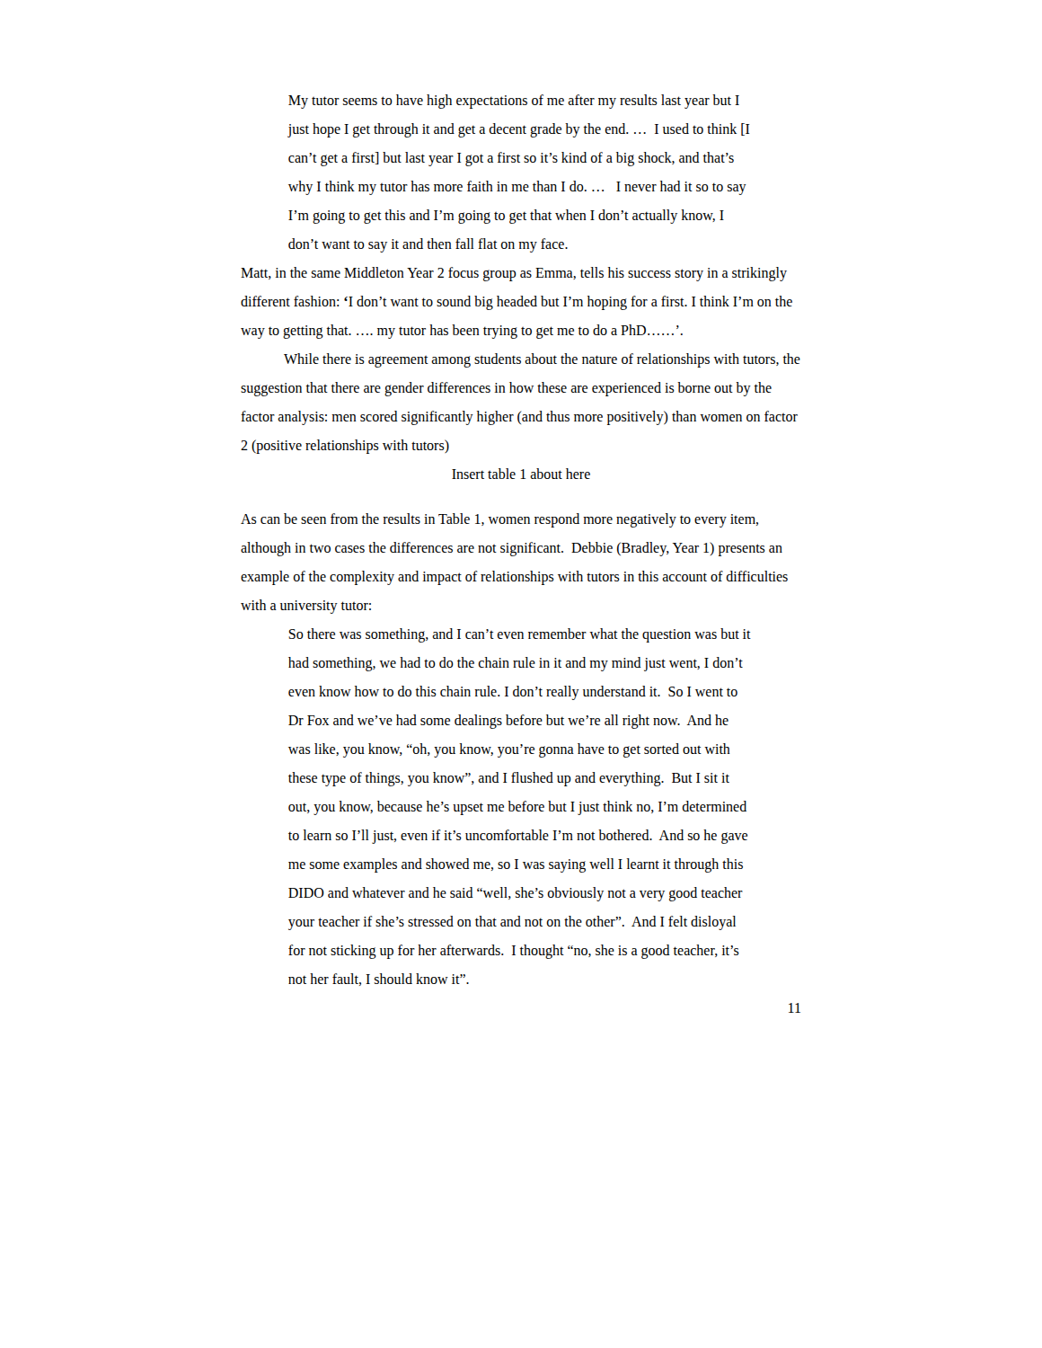My tutor seems to have high expectations of me after my results last year but I just hope I get through it and get a decent grade by the end. … I used to think [I can’t get a first] but last year I got a first so it’s kind of a big shock, and that’s why I think my tutor has more faith in me than I do. … I never had it so to say I’m going to get this and I’m going to get that when I don’t actually know, I don’t want to say it and then fall flat on my face.
Matt, in the same Middleton Year 2 focus group as Emma, tells his success story in a strikingly different fashion: ‘I don’t want to sound big headed but I’m hoping for a first. I think I’m on the way to getting that. …. my tutor has been trying to get me to do a PhD……’.
While there is agreement among students about the nature of relationships with tutors, the suggestion that there are gender differences in how these are experienced is borne out by the factor analysis: men scored significantly higher (and thus more positively) than women on factor 2 (positive relationships with tutors)
Insert table 1 about here
As can be seen from the results in Table 1, women respond more negatively to every item, although in two cases the differences are not significant. Debbie (Bradley, Year 1) presents an example of the complexity and impact of relationships with tutors in this account of difficulties with a university tutor:
So there was something, and I can’t even remember what the question was but it had something, we had to do the chain rule in it and my mind just went, I don’t even know how to do this chain rule. I don’t really understand it. So I went to Dr Fox and we’ve had some dealings before but we’re all right now. And he was like, you know, “oh, you know, you’re gonna have to get sorted out with these type of things, you know”, and I flushed up and everything. But I sit it out, you know, because he’s upset me before but I just think no, I’m determined to learn so I’ll just, even if it’s uncomfortable I’m not bothered. And so he gave me some examples and showed me, so I was saying well I learnt it through this DIDO and whatever and he said “well, she’s obviously not a very good teacher your teacher if she’s stressed on that and not on the other”. And I felt disloyal for not sticking up for her afterwards. I thought “no, she is a good teacher, it’s not her fault, I should know it”.
11